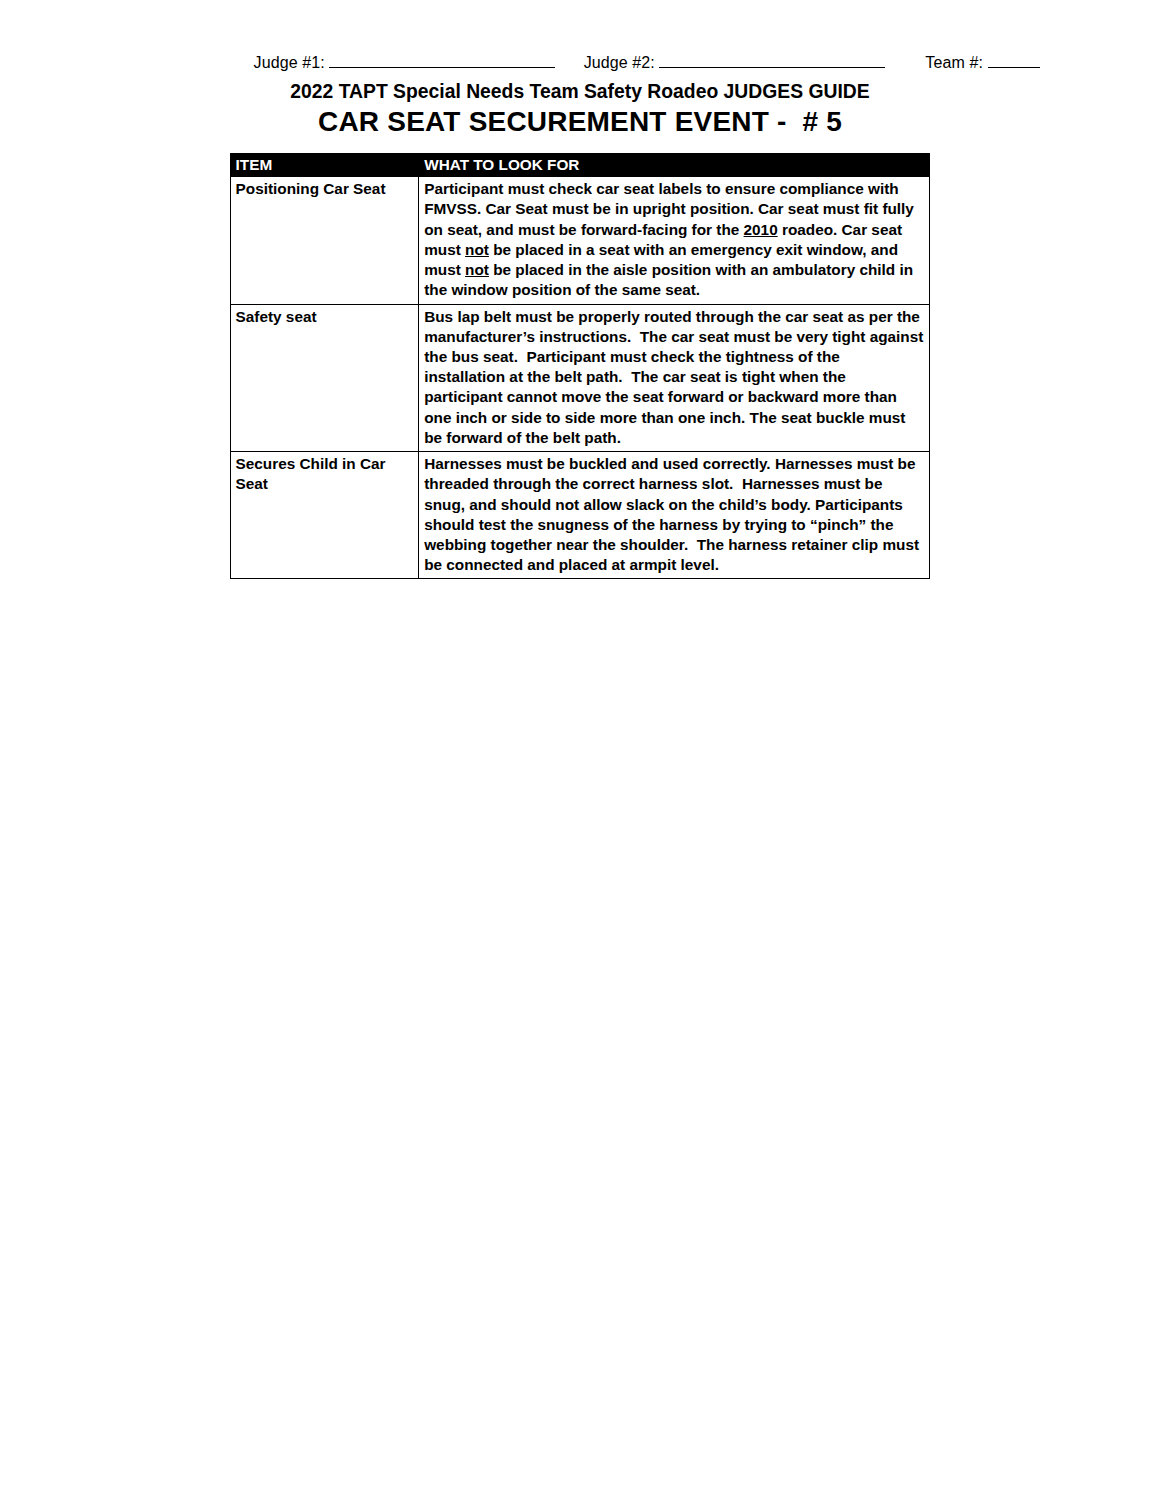Judge #1: Judge #2: Team #:
2022 TAPT Special Needs Team Safety Roadeo JUDGES GUIDE
CAR SEAT SECUREMENT EVENT - # 5
| ITEM | WHAT TO LOOK FOR |
| --- | --- |
| Positioning Car Seat | Participant must check car seat labels to ensure compliance with FMVSS. Car Seat must be in upright position. Car seat must fit fully on seat, and must be forward-facing for the 2010 roadeo. Car seat must not be placed in a seat with an emergency exit window, and must not be placed in the aisle position with an ambulatory child in the window position of the same seat. |
| Safety seat | Bus lap belt must be properly routed through the car seat as per the manufacturer’s instructions. The car seat must be very tight against the bus seat. Participant must check the tightness of the installation at the belt path. The car seat is tight when the participant cannot move the seat forward or backward more than one inch or side to side more than one inch. The seat buckle must be forward of the belt path. |
| Secures Child in Car Seat | Harnesses must be buckled and used correctly. Harnesses must be threaded through the correct harness slot. Harnesses must be snug, and should not allow slack on the child’s body. Participants should test the snugness of the harness by trying to “pinch” the webbing together near the shoulder. The harness retainer clip must be connected and placed at armpit level. |